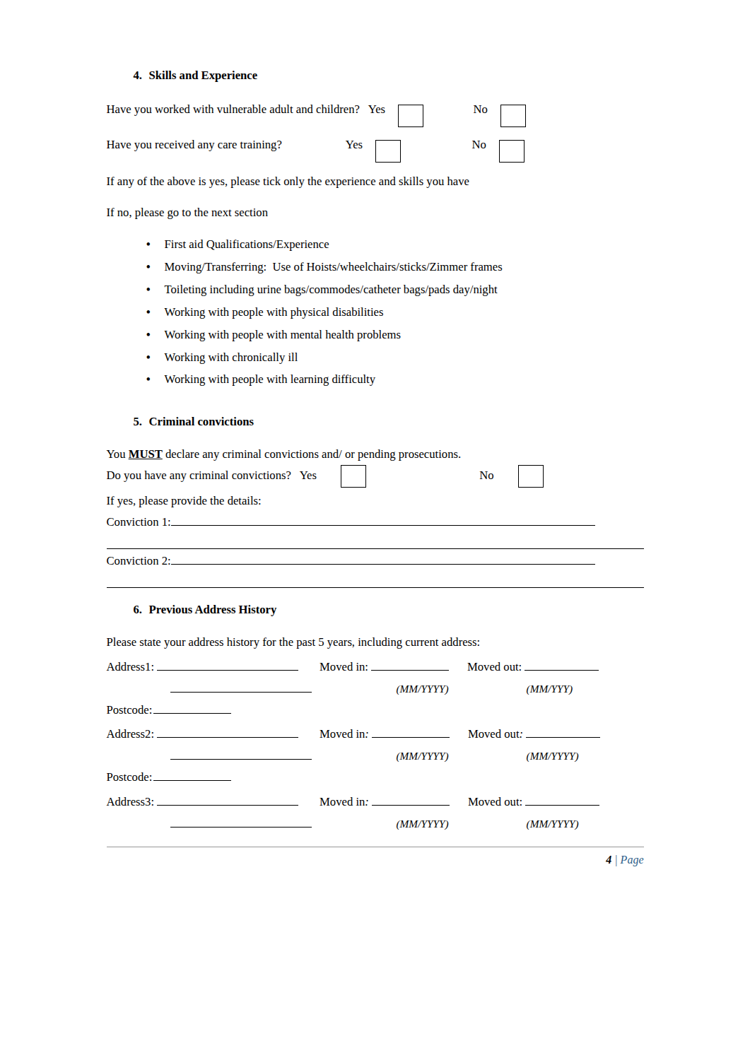4. Skills and Experience
Have you worked with vulnerable adult and children? Yes No
Have you received any care training? Yes No
If any of the above is yes, please tick only the experience and skills you have
If no, please go to the next section
First aid Qualifications/Experience
Moving/Transferring: Use of Hoists/wheelchairs/sticks/Zimmer frames
Toileting including urine bags/commodes/catheter bags/pads day/night
Working with people with physical disabilities
Working with people with mental health problems
Working with chronically ill
Working with people with learning difficulty
5. Criminal convictions
You MUST declare any criminal convictions and/ or pending prosecutions.
Do you have any criminal convictions? Yes No
If yes, please provide the details:
Conviction 1:
Conviction 2:
6. Previous Address History
Please state your address history for the past 5 years, including current address:
Address1: Moved in: Moved out:
(MM/YYYY) (MM/YYY)
Postcode:
Address2: Moved in: Moved out:
(MM/YYYY) (MM/YYYY)
Postcode:
Address3: Moved in: Moved out:
(MM/YYYY) (MM/YYYY)
4 | Page